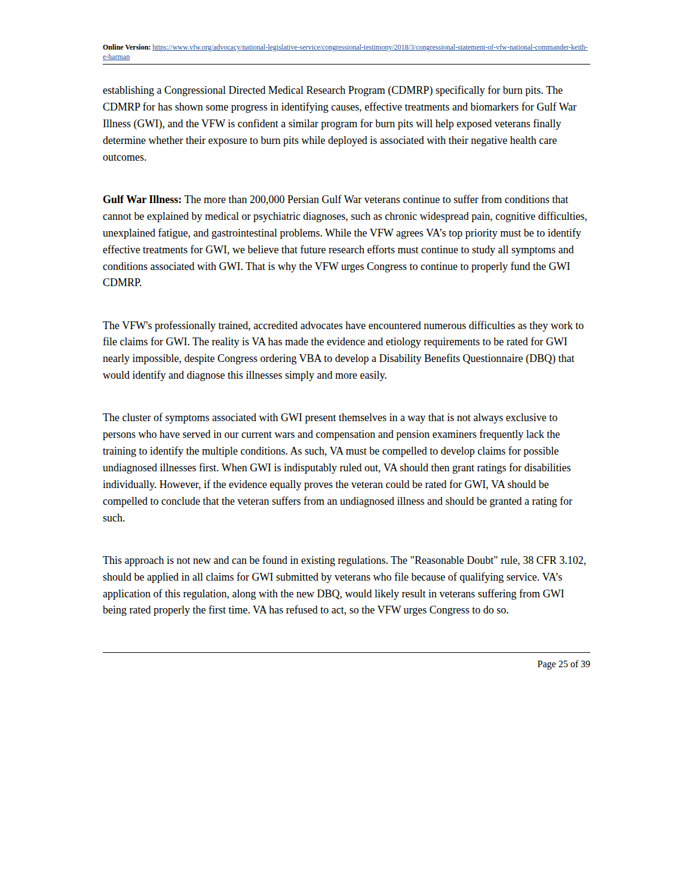Online Version: https://www.vfw.org/advocacy/national-legislative-service/congressional-testimony/2018/3/congressional-statement-of-vfw-national-commander-keith-e-harman
establishing a Congressional Directed Medical Research Program (CDMRP) specifically for burn pits. The CDMRP for has shown some progress in identifying causes, effective treatments and biomarkers for Gulf War Illness (GWI), and the VFW is confident a similar program for burn pits will help exposed veterans finally determine whether their exposure to burn pits while deployed is associated with their negative health care outcomes.
Gulf War Illness: The more than 200,000 Persian Gulf War veterans continue to suffer from conditions that cannot be explained by medical or psychiatric diagnoses, such as chronic widespread pain, cognitive difficulties, unexplained fatigue, and gastrointestinal problems. While the VFW agrees VA’s top priority must be to identify effective treatments for GWI, we believe that future research efforts must continue to study all symptoms and conditions associated with GWI. That is why the VFW urges Congress to continue to properly fund the GWI CDMRP.
The VFW's professionally trained, accredited advocates have encountered numerous difficulties as they work to file claims for GWI. The reality is VA has made the evidence and etiology requirements to be rated for GWI nearly impossible, despite Congress ordering VBA to develop a Disability Benefits Questionnaire (DBQ) that would identify and diagnose this illnesses simply and more easily.
The cluster of symptoms associated with GWI present themselves in a way that is not always exclusive to persons who have served in our current wars and compensation and pension examiners frequently lack the training to identify the multiple conditions. As such, VA must be compelled to develop claims for possible undiagnosed illnesses first. When GWI is indisputably ruled out, VA should then grant ratings for disabilities individually. However, if the evidence equally proves the veteran could be rated for GWI, VA should be compelled to conclude that the veteran suffers from an undiagnosed illness and should be granted a rating for such.
This approach is not new and can be found in existing regulations. The "Reasonable Doubt" rule, 38 CFR 3.102, should be applied in all claims for GWI submitted by veterans who file because of qualifying service. VA’s application of this regulation, along with the new DBQ, would likely result in veterans suffering from GWI being rated properly the first time. VA has refused to act, so the VFW urges Congress to do so.
Page 25 of 39